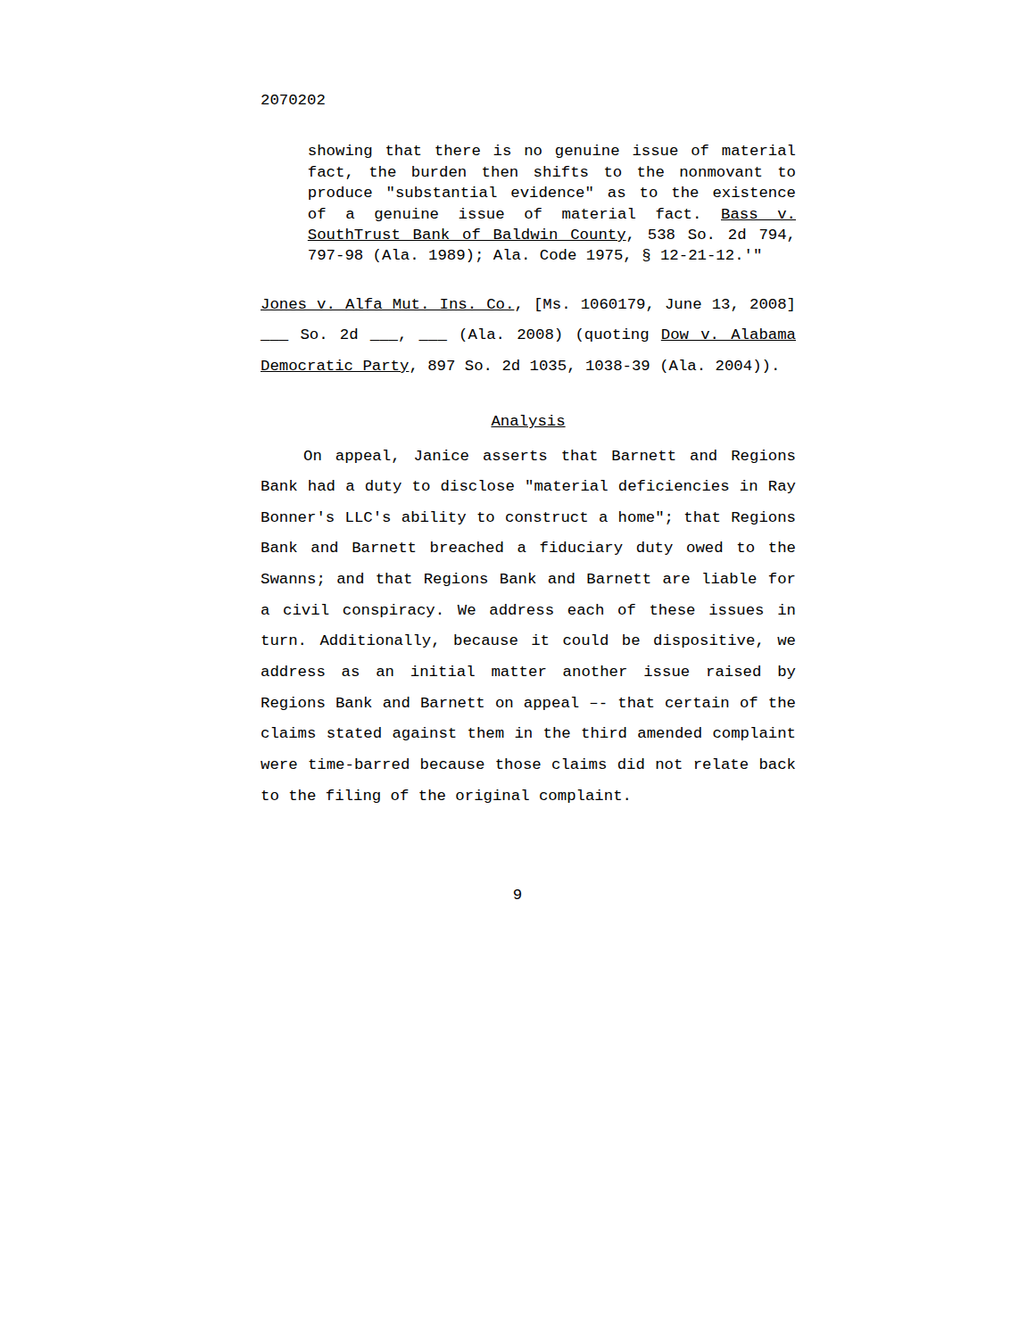2070202
showing that there is no genuine issue of material fact, the burden then shifts to the nonmovant to produce "substantial evidence" as to the existence of a genuine issue of material fact. Bass v. SouthTrust Bank of Baldwin County, 538 So. 2d 794, 797-98 (Ala. 1989); Ala. Code 1975, § 12-21-12.'"
Jones v. Alfa Mut. Ins. Co., [Ms. 1060179, June 13, 2008] ___ So. 2d ___, ___ (Ala. 2008) (quoting Dow v. Alabama Democratic Party, 897 So. 2d 1035, 1038-39 (Ala. 2004)).
Analysis
On appeal, Janice asserts that Barnett and Regions Bank had a duty to disclose "material deficiencies in Ray Bonner's LLC's ability to construct a home"; that Regions Bank and Barnett breached a fiduciary duty owed to the Swanns; and that Regions Bank and Barnett are liable for a civil conspiracy. We address each of these issues in turn. Additionally, because it could be dispositive, we address as an initial matter another issue raised by Regions Bank and Barnett on appeal –- that certain of the claims stated against them in the third amended complaint were time-barred because those claims did not relate back to the filing of the original complaint.
9